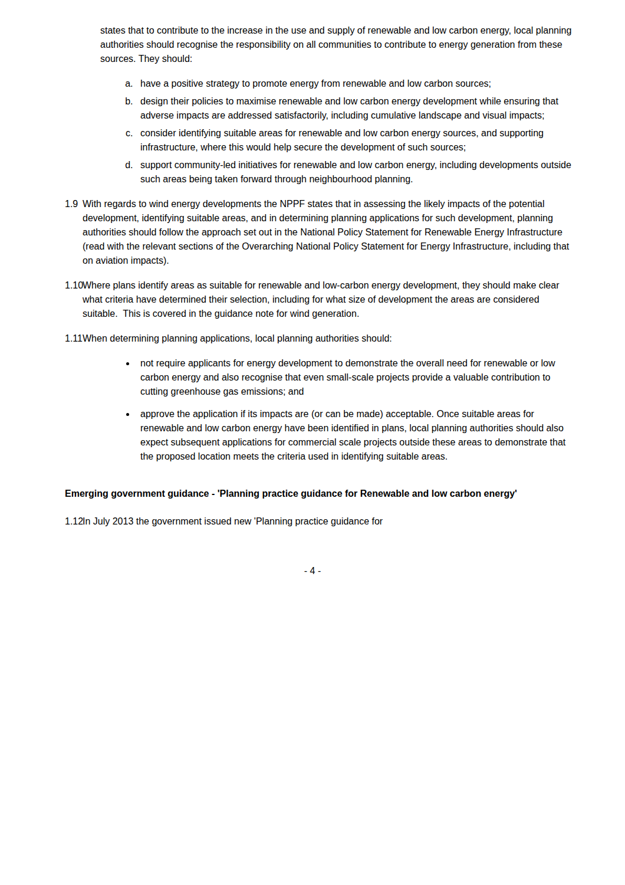states that to contribute to the increase in the use and supply of renewable and low carbon energy, local planning authorities should recognise the responsibility on all communities to contribute to energy generation from these sources. They should:
have a positive strategy to promote energy from renewable and low carbon sources;
design their policies to maximise renewable and low carbon energy development while ensuring that adverse impacts are addressed satisfactorily, including cumulative landscape and visual impacts;
consider identifying suitable areas for renewable and low carbon energy sources, and supporting infrastructure, where this would help secure the development of such sources;
support community-led initiatives for renewable and low carbon energy, including developments outside such areas being taken forward through neighbourhood planning.
1.9
With regards to wind energy developments the NPPF states that in assessing the likely impacts of the potential development, identifying suitable areas, and in determining planning applications for such development, planning authorities should follow the approach set out in the National Policy Statement for Renewable Energy Infrastructure (read with the relevant sections of the Overarching National Policy Statement for Energy Infrastructure, including that on aviation impacts).
1.10
Where plans identify areas as suitable for renewable and low-carbon energy development, they should make clear what criteria have determined their selection, including for what size of development the areas are considered suitable. This is covered in the guidance note for wind generation.
1.11
When determining planning applications, local planning authorities should:
not require applicants for energy development to demonstrate the overall need for renewable or low carbon energy and also recognise that even small-scale projects provide a valuable contribution to cutting greenhouse gas emissions; and
approve the application if its impacts are (or can be made) acceptable. Once suitable areas for renewable and low carbon energy have been identified in plans, local planning authorities should also expect subsequent applications for commercial scale projects outside these areas to demonstrate that the proposed location meets the criteria used in identifying suitable areas.
Emerging government guidance - 'Planning practice guidance for Renewable and low carbon energy'
1.12
In July 2013 the government issued new 'Planning practice guidance for
- 4 -